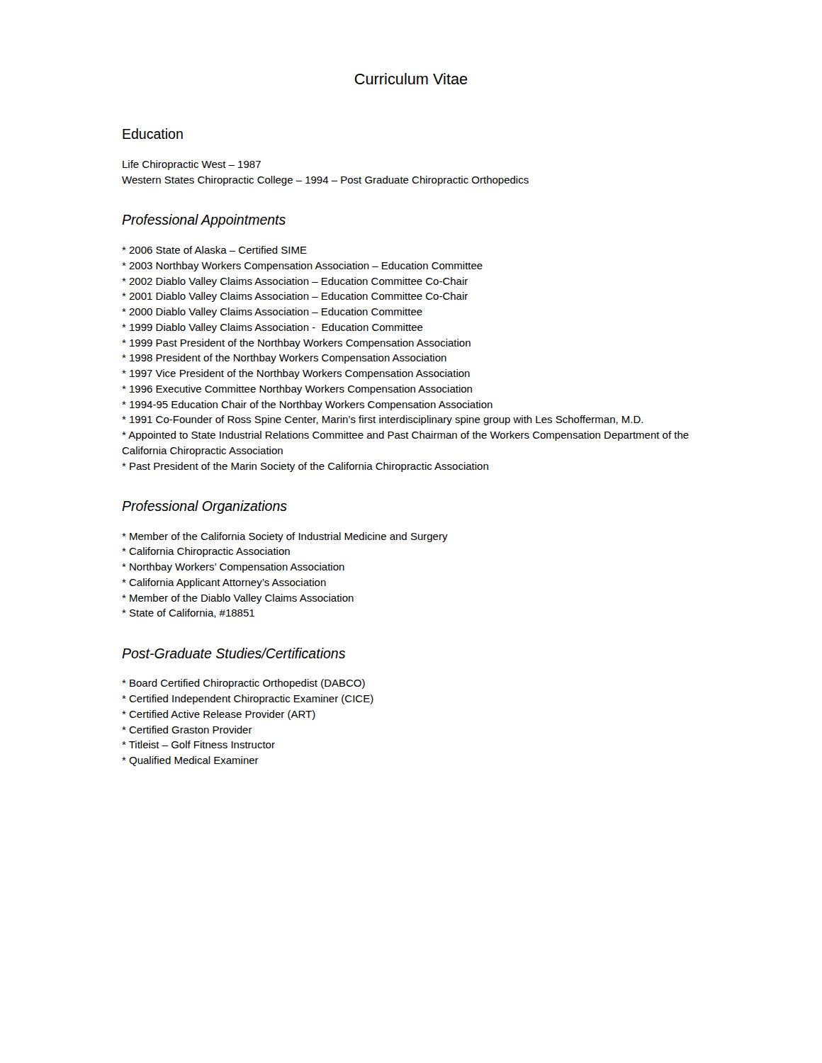Curriculum Vitae
Education
Life Chiropractic West – 1987
Western States Chiropractic College – 1994 – Post Graduate Chiropractic Orthopedics
Professional Appointments
2006 State of Alaska – Certified SIME
2003 Northbay Workers Compensation Association – Education Committee
2002 Diablo Valley Claims Association – Education Committee Co-Chair
2001 Diablo Valley Claims Association – Education Committee Co-Chair
2000 Diablo Valley Claims Association – Education Committee
1999 Diablo Valley Claims Association - Education Committee
1999 Past President of the Northbay Workers Compensation Association
1998 President of the Northbay Workers Compensation Association
1997 Vice President of the Northbay Workers Compensation Association
1996 Executive Committee Northbay Workers Compensation Association
1994-95 Education Chair of the Northbay Workers Compensation Association
1991 Co-Founder of Ross Spine Center, Marin’s first interdisciplinary spine group with Les Schofferman, M.D.
Appointed to State Industrial Relations Committee and Past Chairman of the Workers Compensation Department of the California Chiropractic Association
Past President of the Marin Society of the California Chiropractic Association
Professional Organizations
Member of the California Society of Industrial Medicine and Surgery
California Chiropractic Association
Northbay Workers’ Compensation Association
California Applicant Attorney’s Association
Member of the Diablo Valley Claims Association
State of California, #18851
Post-Graduate Studies/Certifications
Board Certified Chiropractic Orthopedist (DABCO)
Certified Independent Chiropractic Examiner (CICE)
Certified Active Release Provider (ART)
Certified Graston Provider
Titleist – Golf Fitness Instructor
Qualified Medical Examiner